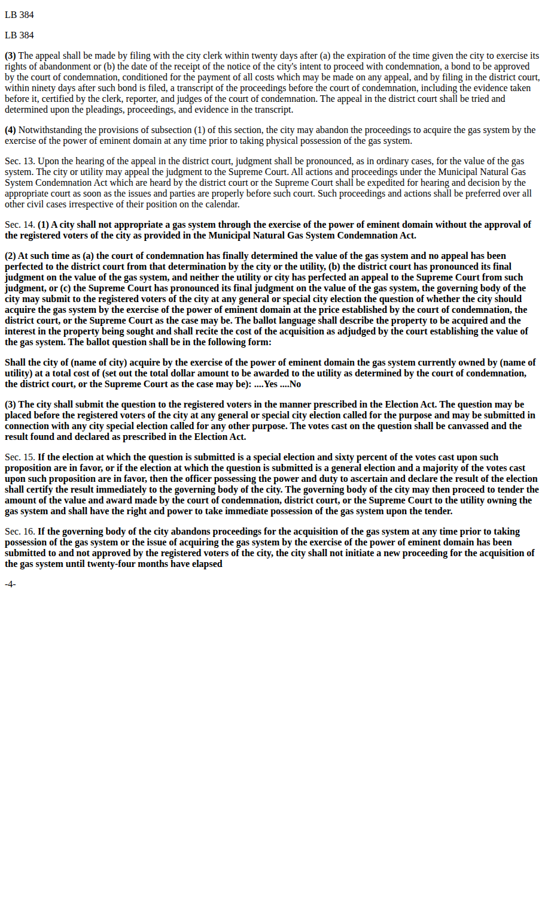LB 384
LB 384
(3) The appeal shall be made by filing with the city clerk within twenty days after (a) the expiration of the time given the city to exercise its rights of abandonment or (b) the date of the receipt of the notice of the city's intent to proceed with condemnation, a bond to be approved by the court of condemnation, conditioned for the payment of all costs which may be made on any appeal, and by filing in the district court, within ninety days after such bond is filed, a transcript of the proceedings before the court of condemnation, including the evidence taken before it, certified by the clerk, reporter, and judges of the court of condemnation. The appeal in the district court shall be tried and determined upon the pleadings, proceedings, and evidence in the transcript.
(4) Notwithstanding the provisions of subsection (1) of this section, the city may abandon the proceedings to acquire the gas system by the exercise of the power of eminent domain at any time prior to taking physical possession of the gas system.
Sec. 13. Upon the hearing of the appeal in the district court, judgment shall be pronounced, as in ordinary cases, for the value of the gas system. The city or utility may appeal the judgment to the Supreme Court. All actions and proceedings under the Municipal Natural Gas System Condemnation Act which are heard by the district court or the Supreme Court shall be expedited for hearing and decision by the appropriate court as soon as the issues and parties are properly before such court. Such proceedings and actions shall be preferred over all other civil cases irrespective of their position on the calendar.
Sec. 14. (1) A city shall not appropriate a gas system through the exercise of the power of eminent domain without the approval of the registered voters of the city as provided in the Municipal Natural Gas System Condemnation Act.
(2) At such time as (a) the court of condemnation has finally determined the value of the gas system and no appeal has been perfected to the district court from that determination by the city or the utility, (b) the district court has pronounced its final judgment on the value of the gas system, and neither the utility or city has perfected an appeal to the Supreme Court from such judgment, or (c) the Supreme Court has pronounced its final judgment on the value of the gas system, the governing body of the city may submit to the registered voters of the city at any general or special city election the question of whether the city should acquire the gas system by the exercise of the power of eminent domain at the price established by the court of condemnation, the district court, or the Supreme Court as the case may be. The ballot language shall describe the property to be acquired and the interest in the property being sought and shall recite the cost of the acquisition as adjudged by the court establishing the value of the gas system. The ballot question shall be in the following form:
Shall the city of (name of city) acquire by the exercise of the power of eminent domain the gas system currently owned by (name of utility) at a total cost of (set out the total dollar amount to be awarded to the utility as determined by the court of condemnation, the district court, or the Supreme Court as the case may be): ....Yes ....No
(3) The city shall submit the question to the registered voters in the manner prescribed in the Election Act. The question may be placed before the registered voters of the city at any general or special city election called for the purpose and may be submitted in connection with any city special election called for any other purpose. The votes cast on the question shall be canvassed and the result found and declared as prescribed in the Election Act.
Sec. 15. If the election at which the question is submitted is a special election and sixty percent of the votes cast upon such proposition are in favor, or if the election at which the question is submitted is a general election and a majority of the votes cast upon such proposition are in favor, then the officer possessing the power and duty to ascertain and declare the result of the election shall certify the result immediately to the governing body of the city. The governing body of the city may then proceed to tender the amount of the value and award made by the court of condemnation, district court, or the Supreme Court to the utility owning the gas system and shall have the right and power to take immediate possession of the gas system upon the tender.
Sec. 16. If the governing body of the city abandons proceedings for the acquisition of the gas system at any time prior to taking possession of the gas system or the issue of acquiring the gas system by the exercise of the power of eminent domain has been submitted to and not approved by the registered voters of the city, the city shall not initiate a new proceeding for the acquisition of the gas system until twenty-four months have elapsed
-4-